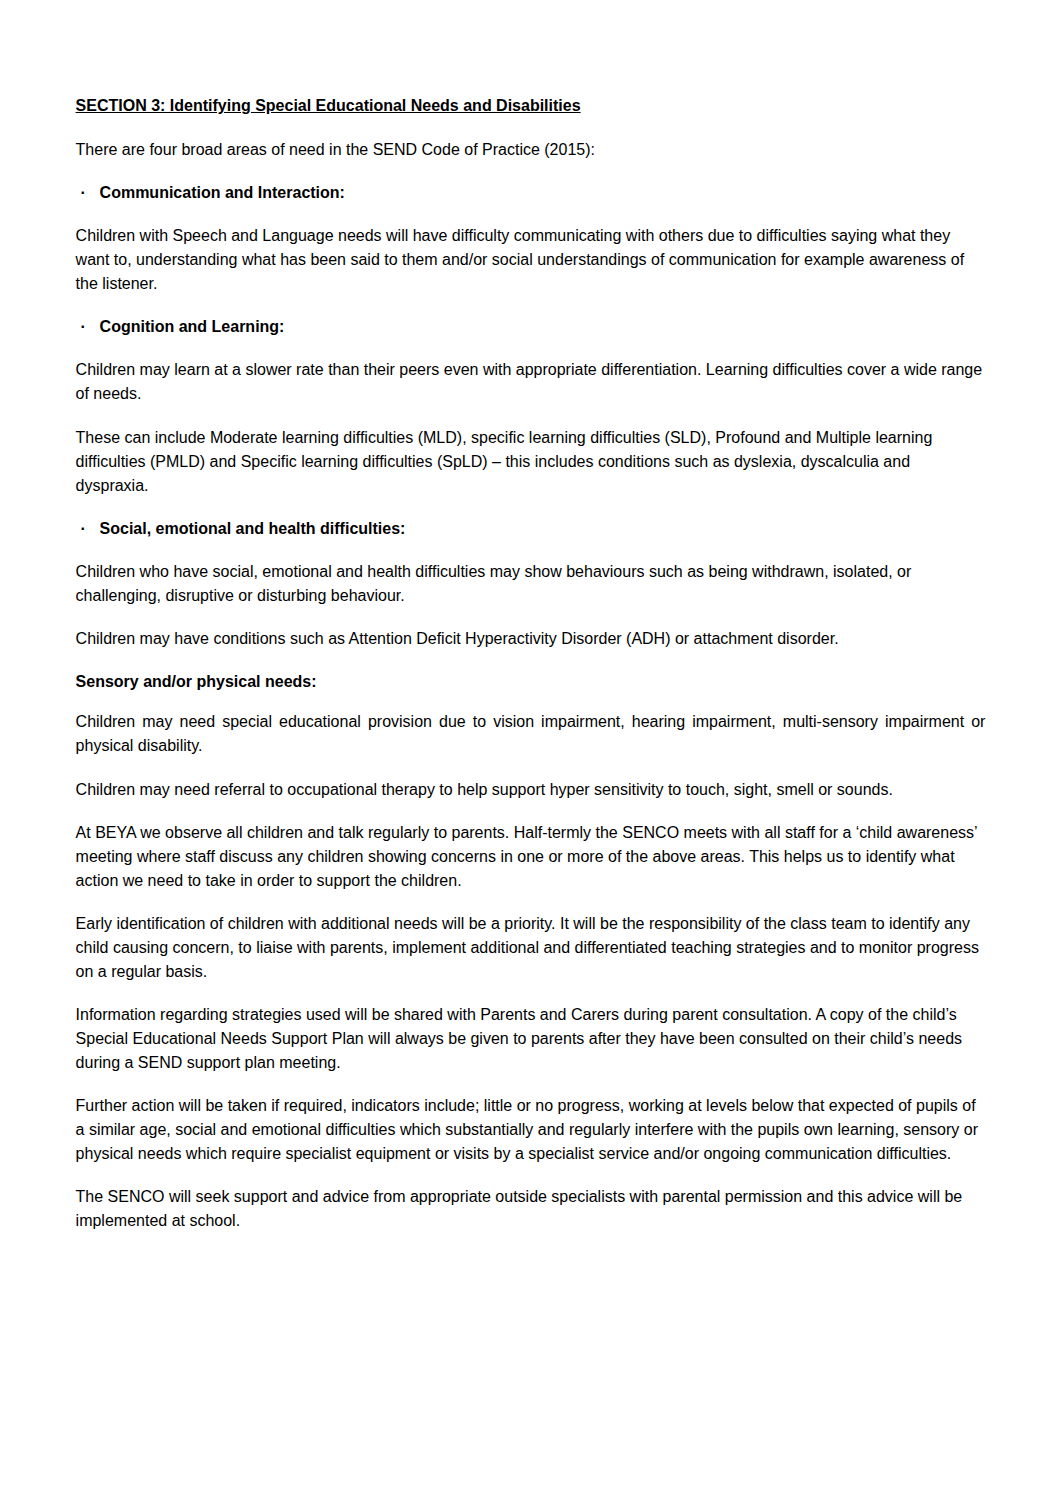SECTION 3: Identifying Special Educational Needs and Disabilities
There are four broad areas of need in the SEND Code of Practice (2015):
Communication and Interaction:
Children with Speech and Language needs will have difficulty communicating with others due to difficulties saying what they want to, understanding what has been said to them and/or social understandings of communication for example awareness of the listener.
Cognition and Learning:
Children may learn at a slower rate than their peers even with appropriate differentiation. Learning difficulties cover a wide range of needs.
These can include Moderate learning difficulties (MLD), specific learning difficulties (SLD), Profound and Multiple learning difficulties (PMLD) and Specific learning difficulties (SpLD) – this includes conditions such as dyslexia, dyscalculia and dyspraxia.
Social, emotional and health difficulties:
Children who have social, emotional and health difficulties may show behaviours such as being withdrawn, isolated, or challenging, disruptive or disturbing behaviour.
Children may have conditions such as Attention Deficit Hyperactivity Disorder (ADH) or attachment disorder.
Sensory and/or physical needs:
Children may need special educational provision due to vision impairment, hearing impairment, multi-sensory impairment or physical disability.
Children may need referral to occupational therapy to help support hyper sensitivity to touch, sight, smell or sounds.
At BEYA we observe all children and talk regularly to parents. Half-termly the SENCO meets with all staff for a ‘child awareness’ meeting where staff discuss any children showing concerns in one or more of the above areas. This helps us to identify what action we need to take in order to support the children.
Early identification of children with additional needs will be a priority. It will be the responsibility of the class team to identify any child causing concern, to liaise with parents, implement additional and differentiated teaching strategies and to monitor progress on a regular basis.
Information regarding strategies used will be shared with Parents and Carers during parent consultation. A copy of the child’s Special Educational Needs Support Plan will always be given to parents after they have been consulted on their child’s needs during a SEND support plan meeting.
Further action will be taken if required, indicators include; little or no progress, working at levels below that expected of pupils of a similar age, social and emotional difficulties which substantially and regularly interfere with the pupils own learning, sensory or physical needs which require specialist equipment or visits by a specialist service and/or ongoing communication difficulties.
The SENCO will seek support and advice from appropriate outside specialists with parental permission and this advice will be implemented at school.